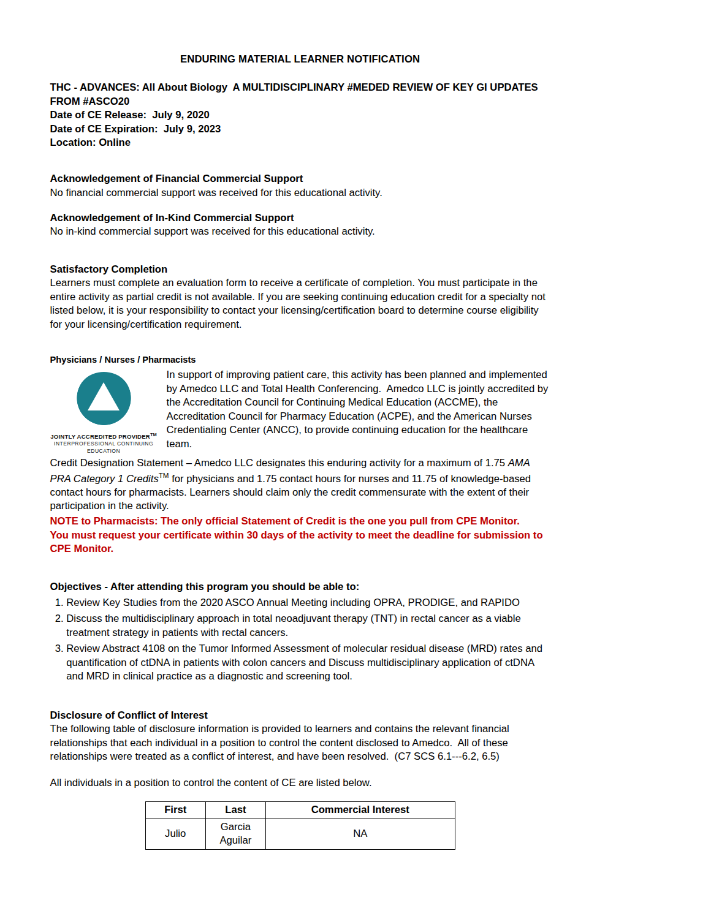ENDURING MATERIAL LEARNER NOTIFICATION
THC - ADVANCES: All About Biology A MULTIDISCIPLINARY #MEDED REVIEW OF KEY GI UPDATES FROM #ASCO20
Date of CE Release: July 9, 2020
Date of CE Expiration: July 9, 2023
Location: Online
Acknowledgement of Financial Commercial Support
No financial commercial support was received for this educational activity.
Acknowledgement of In-Kind Commercial Support
No in-kind commercial support was received for this educational activity.
Satisfactory Completion
Learners must complete an evaluation form to receive a certificate of completion. You must participate in the entire activity as partial credit is not available. If you are seeking continuing education credit for a specialty not listed below, it is your responsibility to contact your licensing/certification board to determine course eligibility for your licensing/certification requirement.
Physicians / Nurses / Pharmacists
JOINTLY ACCREDITED PROVIDERTM
INTERPROFESSIONAL CONTINUING EDUCATION
In support of improving patient care, this activity has been planned and implemented by Amedco LLC and Total Health Conferencing. Amedco LLC is jointly accredited by the Accreditation Council for Continuing Medical Education (ACCME), the Accreditation Council for Pharmacy Education (ACPE), and the American Nurses Credentialing Center (ANCC), to provide continuing education for the healthcare team.
Credit Designation Statement – Amedco LLC designates this enduring activity for a maximum of 1.75 AMA PRA Category 1 CreditsTM for physicians and 1.75 contact hours for nurses and 11.75 of knowledge-based contact hours for pharmacists. Learners should claim only the credit commensurate with the extent of their participation in the activity.
NOTE to Pharmacists: The only official Statement of Credit is the one you pull from CPE Monitor. You must request your certificate within 30 days of the activity to meet the deadline for submission to CPE Monitor.
Objectives - After attending this program you should be able to:
Review Key Studies from the 2020 ASCO Annual Meeting including OPRA, PRODIGE, and RAPIDO
Discuss the multidisciplinary approach in total neoadjuvant therapy (TNT) in rectal cancer as a viable treatment strategy in patients with rectal cancers.
Review Abstract 4108 on the Tumor Informed Assessment of molecular residual disease (MRD) rates and quantification of ctDNA in patients with colon cancers and Discuss multidisciplinary application of ctDNA and MRD in clinical practice as a diagnostic and screening tool.
Disclosure of Conflict of Interest
The following table of disclosure information is provided to learners and contains the relevant financial relationships that each individual in a position to control the content disclosed to Amedco. All of these relationships were treated as a conflict of interest, and have been resolved. (C7 SCS 6.1---6.2, 6.5)
All individuals in a position to control the content of CE are listed below.
| First | Last | Commercial Interest |
| --- | --- | --- |
| Julio | Garcia Aguilar | NA |